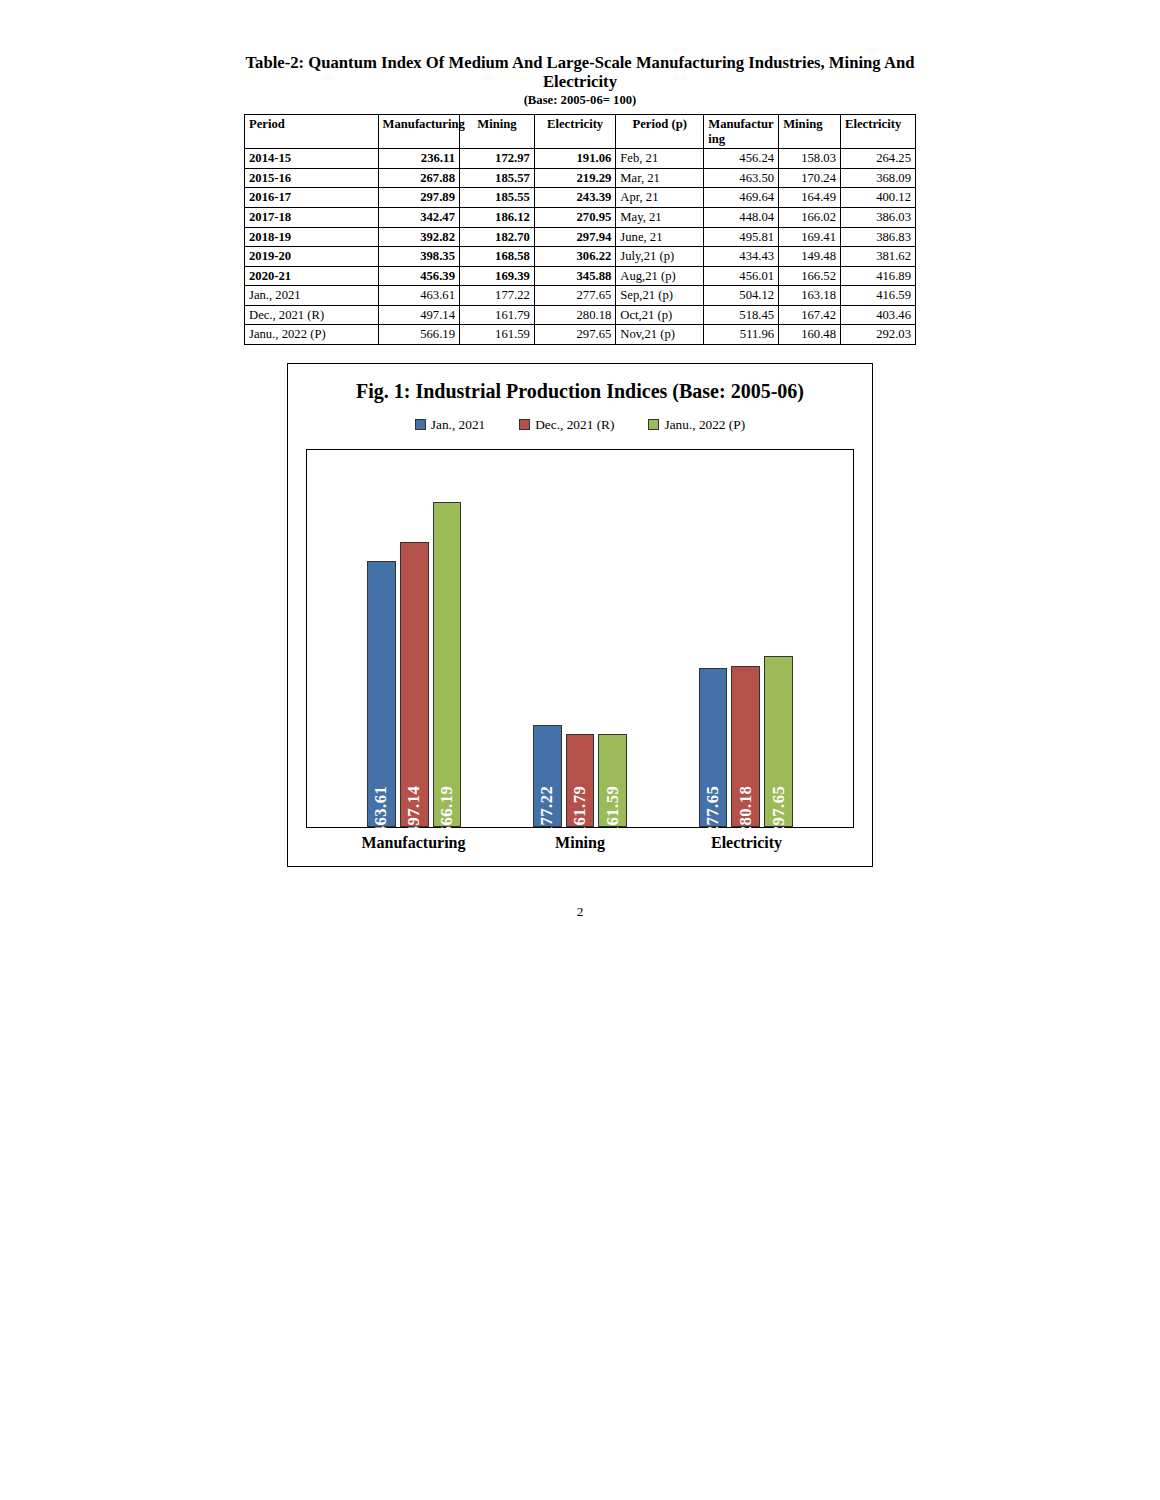Table-2: Quantum Index Of Medium And Large-Scale Manufacturing Industries, Mining And Electricity
(Base: 2005-06= 100)
| Period | Manufacturing | Mining | Electricity | Period (p) | Manufactur ing | Mining | Electricity |
| --- | --- | --- | --- | --- | --- | --- | --- |
| 2014-15 | 236.11 | 172.97 | 191.06 | Feb, 21 | 456.24 | 158.03 | 264.25 |
| 2015-16 | 267.88 | 185.57 | 219.29 | Mar, 21 | 463.50 | 170.24 | 368.09 |
| 2016-17 | 297.89 | 185.55 | 243.39 | Apr, 21 | 469.64 | 164.49 | 400.12 |
| 2017-18 | 342.47 | 186.12 | 270.95 | May, 21 | 448.04 | 166.02 | 386.03 |
| 2018-19 | 392.82 | 182.70 | 297.94 | June, 21 | 495.81 | 169.41 | 386.83 |
| 2019-20 | 398.35 | 168.58 | 306.22 | July,21 (p) | 434.43 | 149.48 | 381.62 |
| 2020-21 | 456.39 | 169.39 | 345.88 | Aug,21 (p) | 456.01 | 166.52 | 416.89 |
| Jan., 2021 | 463.61 | 177.22 | 277.65 | Sep,21 (p) | 504.12 | 163.18 | 416.59 |
| Dec., 2021 (R) | 497.14 | 161.79 | 280.18 | Oct,21 (p) | 518.45 | 167.42 | 403.46 |
| Janu., 2022 (P) | 566.19 | 161.59 | 297.65 | Nov,21 (p) | 511.96 | 160.48 | 292.03 |
Fig. 1: Industrial Production Indices (Base: 2005-06)
Jan., 2021
Dec., 2021 (R)
Janu., 2022 (P)
463.61
497.14
566.19
177.22
161.79
161.59
277.65
280.18
297.65
Manufacturing Mining Electricity
2